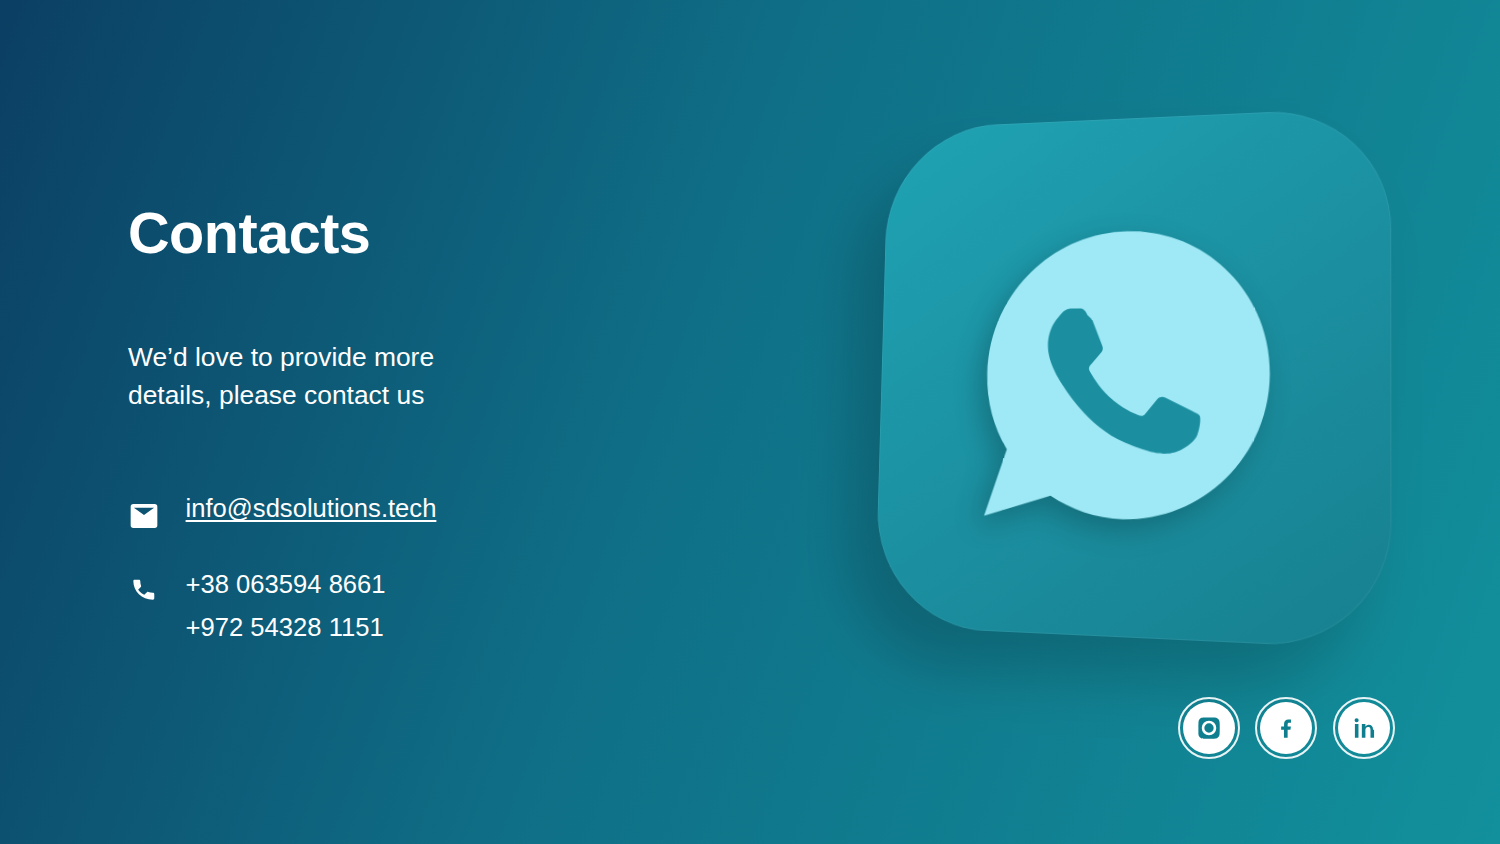Contacts
We’d love to provide more details, please contact us
info@sdsolutions.tech
+38 063594 8661 +972 54328 1151